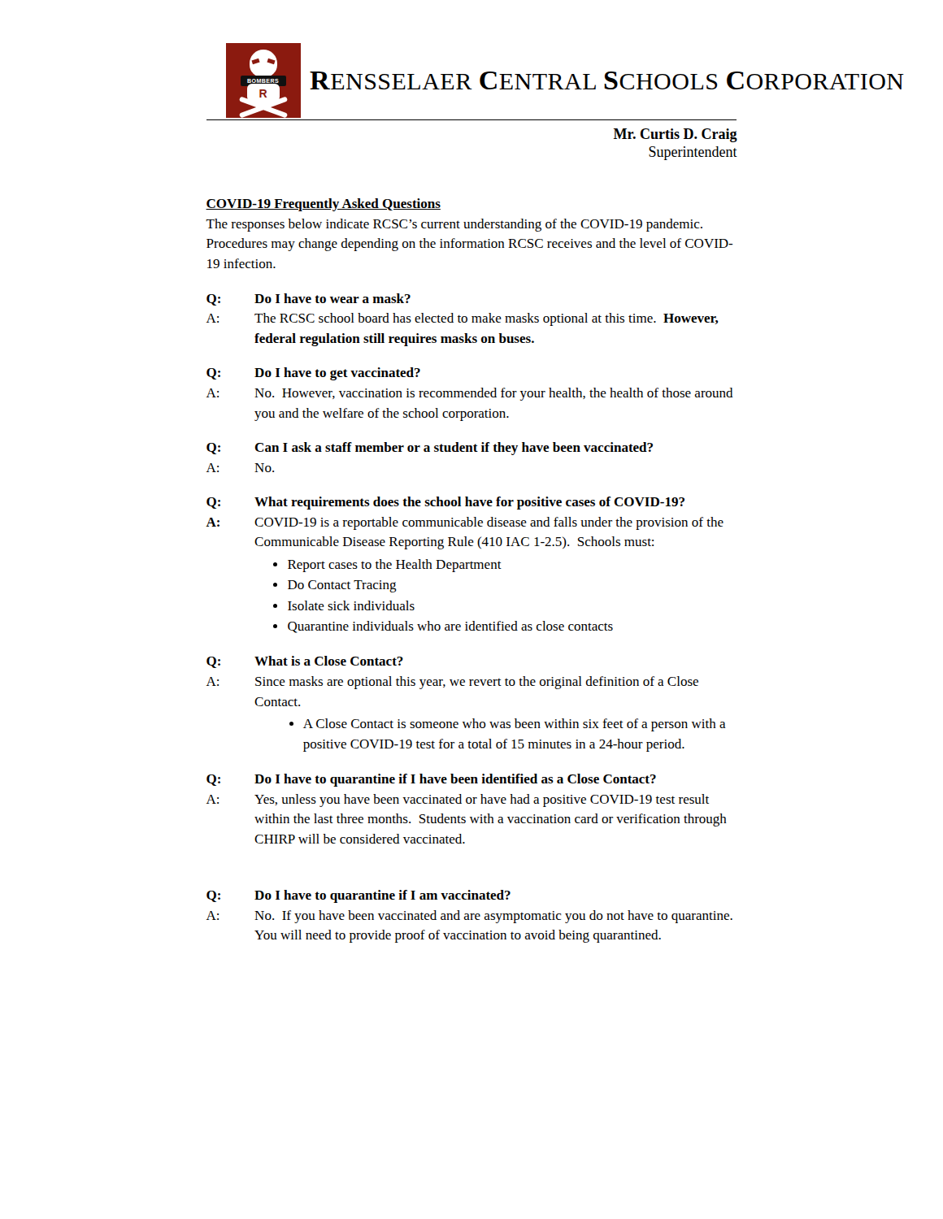BOMBERS
R
RENSSELAER CENTRAL SCHOOLS CORPORATION
Mr. Curtis D. Craig
Superintendent
COVID-19 Frequently Asked Questions
The responses below indicate RCSC’s current understanding of the COVID-19 pandemic. Procedures may change depending on the information RCSC receives and the level of COVID-19 infection.
| Q: | Do I have to wear a mask? |
| A: | The RCSC school board has elected to make masks optional at this time. However, federal regulation still requires masks on buses. |
| Q: | Do I have to get vaccinated? |
| A: | No. However, vaccination is recommended for your health, the health of those around you and the welfare of the school corporation. |
| Q: | Can I ask a staff member or a student if they have been vaccinated? |
| A: | No. |
| Q: | What requirements does the school have for positive cases of COVID-19? |
| A: | COVID-19 is a reportable communicable disease and falls under the provision of the Communicable Disease Reporting Rule (410 IAC 1-2.5). Schools must: Report cases to the Health Department Do Contact Tracing Isolate sick individuals Quarantine individuals who are identified as close contacts |
| Q: | What is a Close Contact? |
| A: | Since masks are optional this year, we revert to the original definition of a Close Contact. A Close Contact is someone who was been within six feet of a person with a positive COVID-19 test for a total of 15 minutes in a 24-hour period. |
| Q: | Do I have to quarantine if I have been identified as a Close Contact? |
| A: | Yes, unless you have been vaccinated or have had a positive COVID-19 test result within the last three months. Students with a vaccination card or verification through CHIRP will be considered vaccinated. |
| Q: | Do I have to quarantine if I am vaccinated? |
| A: | No. If you have been vaccinated and are asymptomatic you do not have to quarantine. You will need to provide proof of vaccination to avoid being quarantined. |